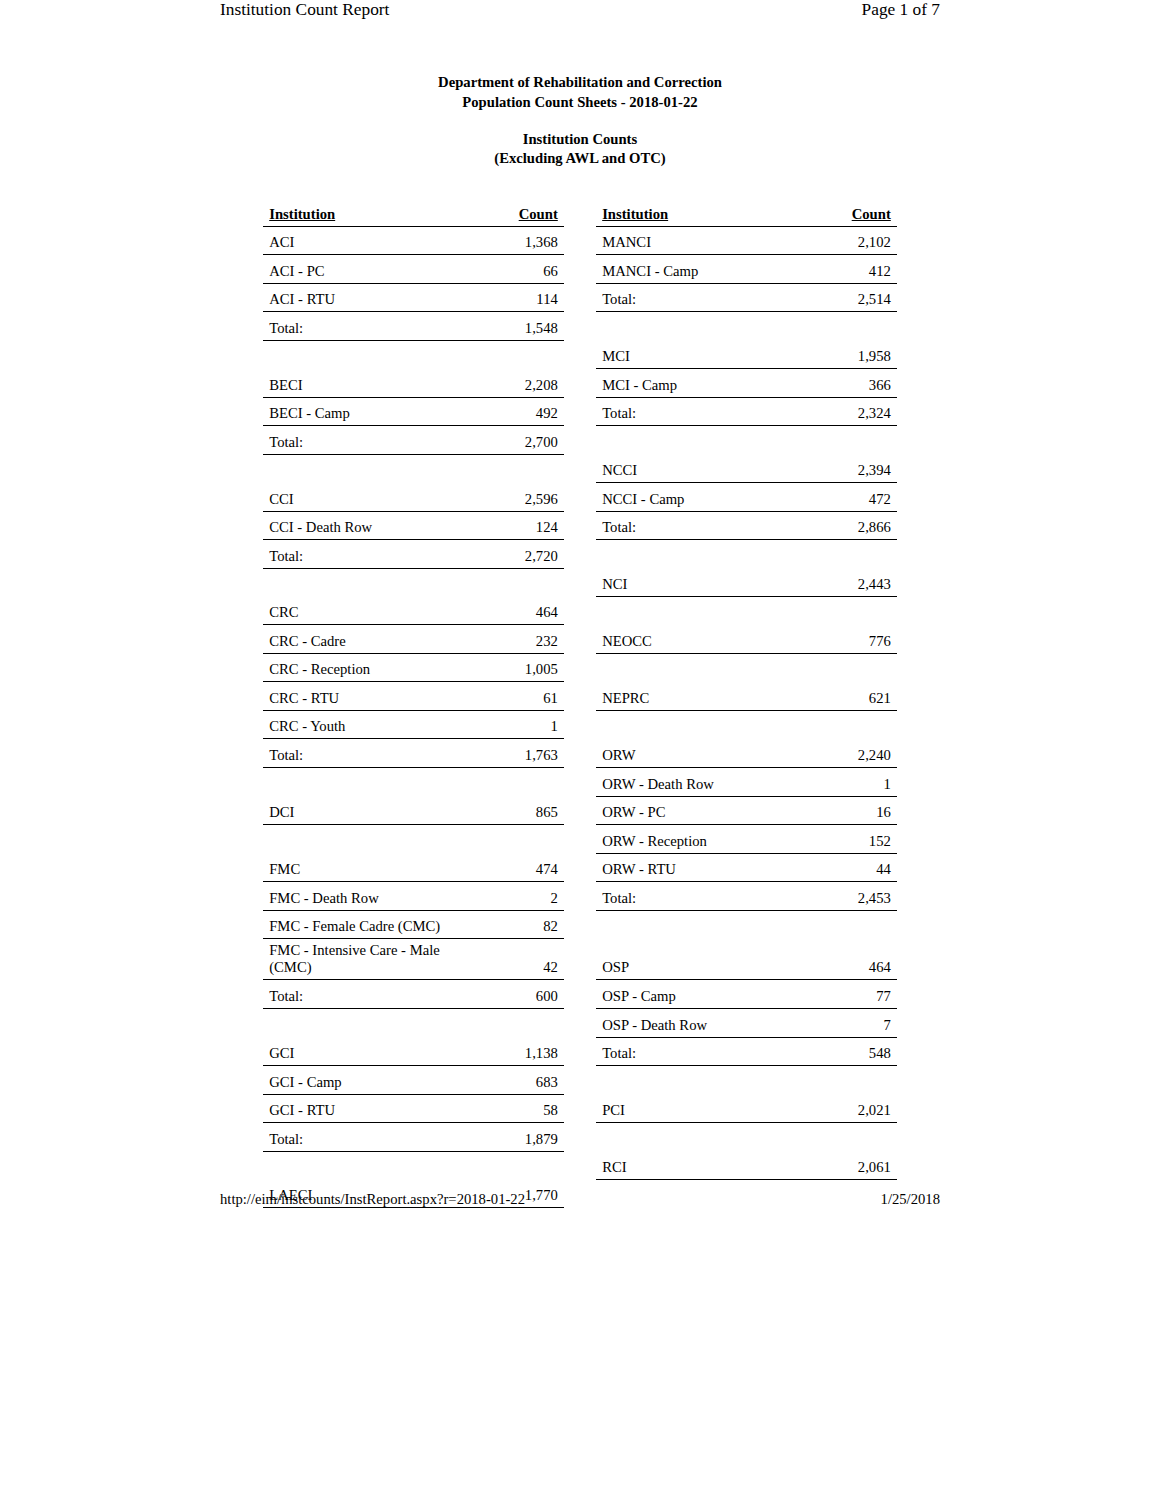Institution Count Report
Page 1 of 7
Department of Rehabilitation and Correction
Population Count Sheets - 2018-01-22
Institution Counts
(Excluding AWL and OTC)
| Institution | Count | | Institution | Count |
| ACI | 1,368 | | MANCI | 2,102 |
| ACI - PC | 66 | | MANCI - Camp | 412 |
| ACI - RTU | 114 | | Total: | 2,514 |
| Total: | 1,548 | | | |
| | | | MCI | 1,958 |
| BECI | 2,208 | | MCI - Camp | 366 |
| BECI - Camp | 492 | | Total: | 2,324 |
| Total: | 2,700 | | | |
| | | | NCCI | 2,394 |
| CCI | 2,596 | | NCCI - Camp | 472 |
| CCI - Death Row | 124 | | Total: | 2,866 |
| Total: | 2,720 | | | |
| | | | NCI | 2,443 |
| CRC | 464 | | | |
| CRC - Cadre | 232 | | NEOCC | 776 |
| CRC - Reception | 1,005 | | | |
| CRC - RTU | 61 | | NEPRC | 621 |
| CRC - Youth | 1 | | | |
| Total: | 1,763 | | ORW | 2,240 |
| | | | ORW - Death Row | 1 |
| DCI | 865 | | ORW - PC | 16 |
| | | | ORW - Reception | 152 |
| FMC | 474 | | ORW - RTU | 44 |
| FMC - Death Row | 2 | | Total: | 2,453 |
| FMC - Female Cadre (CMC) | 82 | | | |
| FMC - Intensive Care - Male (CMC) | 42 | | OSP | 464 |
| Total: | 600 | | OSP - Camp | 77 |
| | | | OSP - Death Row | 7 |
| GCI | 1,138 | | Total: | 548 |
| GCI - Camp | 683 | | | |
| GCI - RTU | 58 | | PCI | 2,021 |
| Total: | 1,879 | | | |
| | | | RCI | 2,061 |
| LAECI | 1,770 | | | |
http://eim/instcounts/InstReport.aspx?r=2018-01-22
1/25/2018